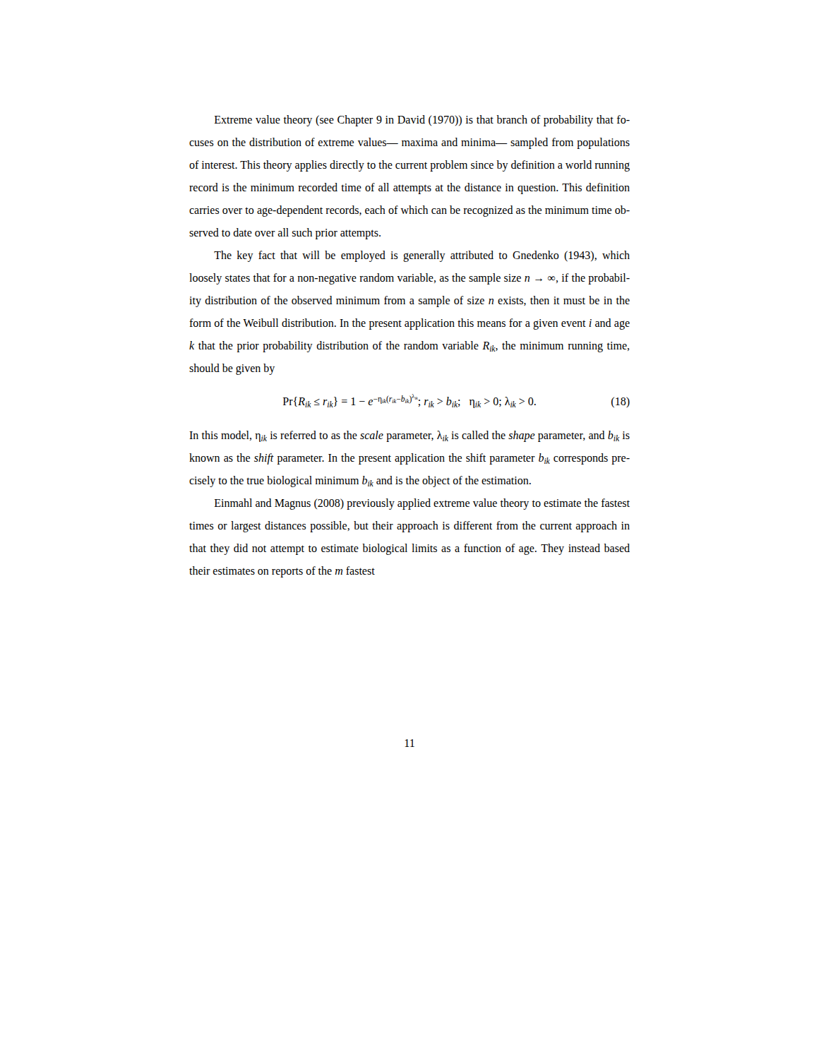Extreme value theory (see Chapter 9 in David (1970)) is that branch of probability that focuses on the distribution of extreme values— maxima and minima— sampled from populations of interest. This theory applies directly to the current problem since by definition a world running record is the minimum recorded time of all attempts at the distance in question. This definition carries over to age-dependent records, each of which can be recognized as the minimum time observed to date over all such prior attempts.
The key fact that will be employed is generally attributed to Gnedenko (1943), which loosely states that for a non-negative random variable, as the sample size n → ∞, if the probability distribution of the observed minimum from a sample of size n exists, then it must be in the form of the Weibull distribution. In the present application this means for a given event i and age k that the prior probability distribution of the random variable Rik, the minimum running time, should be given by
Pr{Rik ≤ rik} = 1 − e−ηik(rik−bik)λik; rik > bik; ηik > 0; λik > 0. (18)
In this model, ηik is referred to as the scale parameter, λik is called the shape parameter, and bik is known as the shift parameter. In the present application the shift parameter bik corresponds precisely to the true biological minimum bik and is the object of the estimation.
Einmahl and Magnus (2008) previously applied extreme value theory to estimate the fastest times or largest distances possible, but their approach is different from the current approach in that they did not attempt to estimate biological limits as a function of age. They instead based their estimates on reports of the m fastest
11